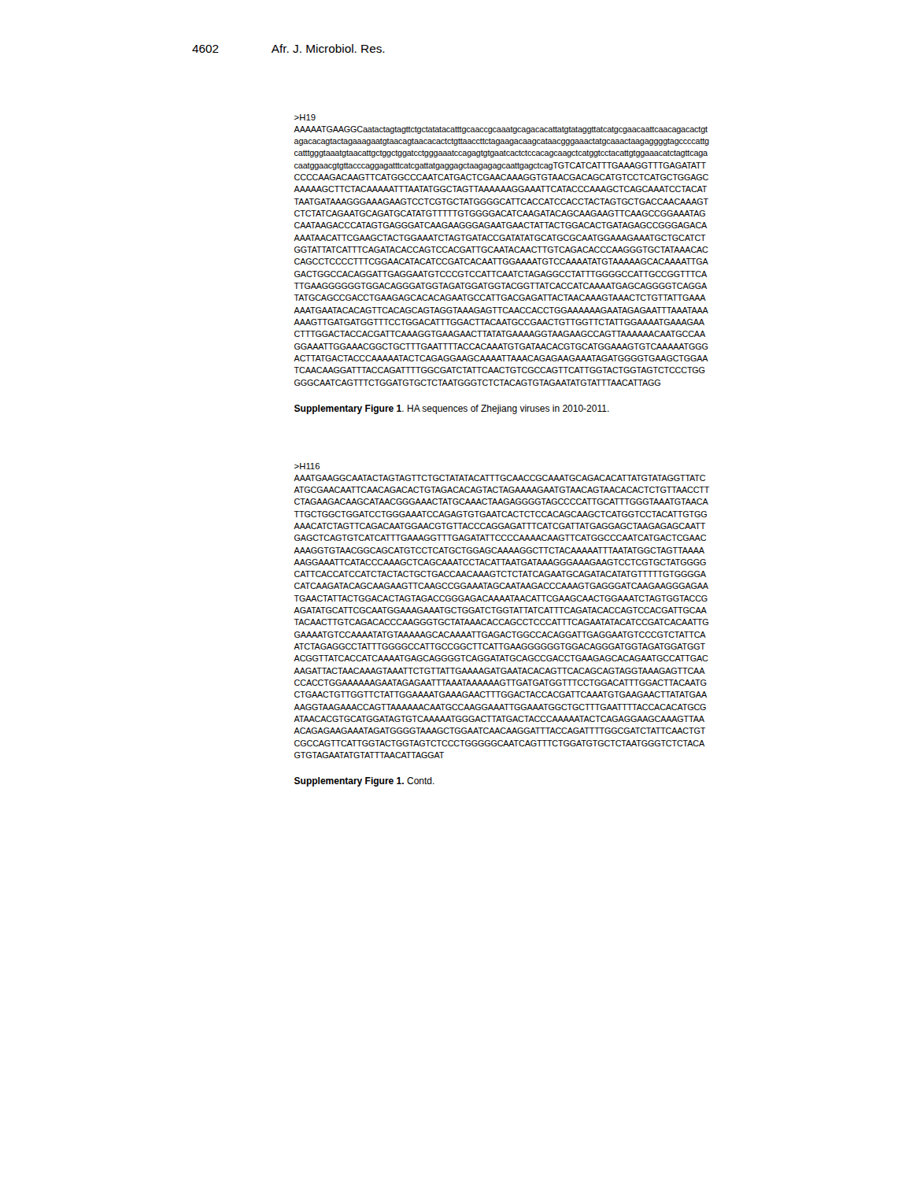4602 Afr. J. Microbiol. Res.
>H19
AAAAATGAAGGCaatactagtagttctgctatatacatttgcaaccgcaaatgcagacacattatgtataggttatcatgcgaacaattcaacagacactgtagacacagtactagaaagaatgtaacagtaacacactctgttaaccttctagaagacaagcataacgggaaactatgcaaactaagaggggtagccccattgcatttgggtaaatgtaacattgctggctggatcctgggaaatccagagtgtgaatcactctccacagcaagctcatggtcctacattgtggaaacatctagttcagacaatggaacgtgttacccaggagatttcatcgattatgaggagctaagagagcaattgagctcagTGTCATCATTTGAAAGGTTTGAGATATTCCCCAAGACAAGTTCATGGCCCAATCATGACTCGAACAAAGGTGTAACGACAGCATGTCCTCATGCTGGAGCAAAAAGCTTCTACAAAAATTTAATATGGCTAGTTAAAAAAGGAAATTCATACCCAAAGCTCAGCAAATCCTACATTAATGATAAAGGGAAAGAAGTCCTCGTGCTATGGGGCATTCACCATCCACCTACTAGTGCTGACCAACAAAGTCTCTATCAGAATGCAGATGCATATGTTTTTGTGGGGACATCAAGATACAGCAAGAAGTTCAAGCCGGAAATAGCAATAAGACCCATAGTGAGGGATCAAGAAGGGAGAATGAACTATTACTGGACACTGATAGAGCCGGGAGACAAAATAACATTCGAAGCTACTGGAAATCTAGTGATACCGATATATGCATGCGCAATGGAAAGAAATGCTGCATCTGGTATTATCATTTCAGATACACCAGTCCACGATTGCAATACAACTTGTCAGACACCCAAGGGTGCTATAAACACCAGCCTCCCCTTTCGGAACATACATCCGATCACAATTGGAAAATGTCCAAAATATGTAAAAAGCACAAAATTGAGACTGGCCACAGGATTGAGGAATGTCCCGTCCATTCAATCTAGAGGCCTATTTGGGGCCATTGCCGGTTTCATTGAAGGGGGGTGGACAGGGATGGTAGATGGATGGTACGGTTATCACCATCAAAATGAGCAGGGGTCAGGATATGCAGCCGACCTGAAGAGCACACAGAATGCCATTGACGAGATTACTAACAAAGTAAACTCTGTTATTGAAAAAATGAATACACAGTTCACAGCAGTAGGTAAAGAGTTCAACCACCTGGAAAAAAGAATAGAGAATTTAAATAAAAAAGTTGATGATGGTTTCCTGGACATTTGGACTTACAATGCCGAACTGTTGGTTCTATTGGAAAATGAAAGAACTTTGGACTACCACGATTCAAAGGTGAAGAACTTATATGAAAAGGTAAGAAGCCAGTTAAAAAACAATGCCAAGGAAATTGGAAACGGCTGCTTTGAATTTTACCACAAATGTGATAACACGTGCATGGAAAGTGTCAAAAATGGGACTTATGACTACCCAAAAATACTCAGAGGAAGCAAAATTAAACAGAGAAGAAATAGATGGGGTGAAGCTGGAATCAACAAGGATTTACCAGATTTTGGCGATCTATTCAACTGTCGCCAGTTCATTGGTACTGGTAGTCTCCCTGGGGGCAATCAGTTTCTGGATGTGCTCTAATGGGTCTCTACAGTGTAGAATATGTATTTAACATTAGG
Supplementary Figure 1. HA sequences of Zhejiang viruses in 2010-2011.
>H116
AAATGAAGGCAATACTAGTAGTTCTGCTATATACATTTGCAACCGCAAATGCAGACACATTATGTATAGGTTATCATGCGAACAATTCAACAGACACTGTAGACACAGTACTAGAAAAGAATGTAACAGTAACACACTCTGTTAACCTTCTAGAAGACAAGCATAACGGGAAACTATGCAAACTAAGAGGGGTAGCCCCATTGCATTTGGGTAAATGTAACATTGCTGGCTGGATCCTGGGAAATCCAGAGTGTGAATCACTCTCCACAGCAAGCTCATGGTCCTACATTGTGGAAACATCTAGTTCAGACAATGGAACGTGTTACCCAGGAGATTTCATCGATTATGAGGAGCTAAGAGAGCAATTGAGCTCAGTGTCATCATTTGAAAGGTTTGAGATATTCCCCAAAACAAGTTCATGGCCCAATCATGACTCGAACAAAGGTGTAACGGCAGCATGTCCTCATGCTGGAGCAAAAGGCTTCTACAAAAATTTAATATGGCTAGTTAAAAAAGGAAATTCATACCCAAAGCTCAGCAAATCCTACATTAATGATAAAGGGAAAGAAGTCCTCGTGCTATGGGGCATTCACCATCCATCTACTACTGCTGACCAACAAAGTCTCTATCAGAATGCAGATACATATGTTTTTGTGGGGACATCAAGATACAGCAAGAAGTTCAAGCCGGAAATAGCAATAAGACCCAAAGTGAGGGATCAAGAAGGGAGAATGAACTATTACTGGACACTAGTAGACCGGGAGACAAAATAACATTCGAAGCAACTGGAAATCTAGTGGTACCGAGATATGCATTCGCAATGGAAAGAAATGCTGGATCTGGTATTATCATTTCAGATACACCAGTCCACGATTGCAATACAACTTGTCAGACACCCAAGGGTGCTATAAACACCAGCCTCCCATTTCAGAATATACATCCGATCACAATTGGAAAATGTCCAAAATATGTAAAAAGCACAAAATTGAGACTGGCCACAGGATTGAGGAATGTCCCGTCTATTCAATCTAGAGGCCTATTTGGGGCCATTGCCGGCTTCATTGAAGGGGGGTGGACAGGGATGGTAGATGGATGGTACGGTTATCACCATCAAAATGAGCAGGGGTCAGGATATGCAGCCGACCTGAAGAGCACAGAATGCCATTGACAAGATTACTAACAAAGTAAATTCTGTTATTGAAAAGATGAATACACAGTTCACAGCAGTAGGTAAAGAGTTCAACCACCTGGAAAAAAGAATAGAGAATTTAAATAAAAAAGTTGATGATGGTTTCCTGGACATTTGGACTTACAATGCTGAACTGTTGGTTCTATTGGAAAATGAAAGAACTTTGGACTACCACGATTCAAATGTGAAGAACTTATATGAAAAGGTAAGAAACCAGTTAAAAAACAATGCCAAGGAAATTGGAAATGGCTGCTTTGAATTTTACCACACATGCGATAACACGTGCATGGATAGTGTCAAAAATGGGACTTATGACTACCCAAAAATACTCAGAGGAAGCAAAGTTAAACAGAGAAGAAATAGATGGGGTAAAGCTGGAATCAACAAGGATTTACCAGATTTTGGCGATCTATTCAACTGTCGCCAGTTCATTGGTACTGGTAGTCTCCCTGGGGGCAATCAGTTTCTGGATGTGCTCTAATGGGTCTCTACAGTGTAGAATATGTATTTAACATTAGGAT
Supplementary Figure 1. Contd.